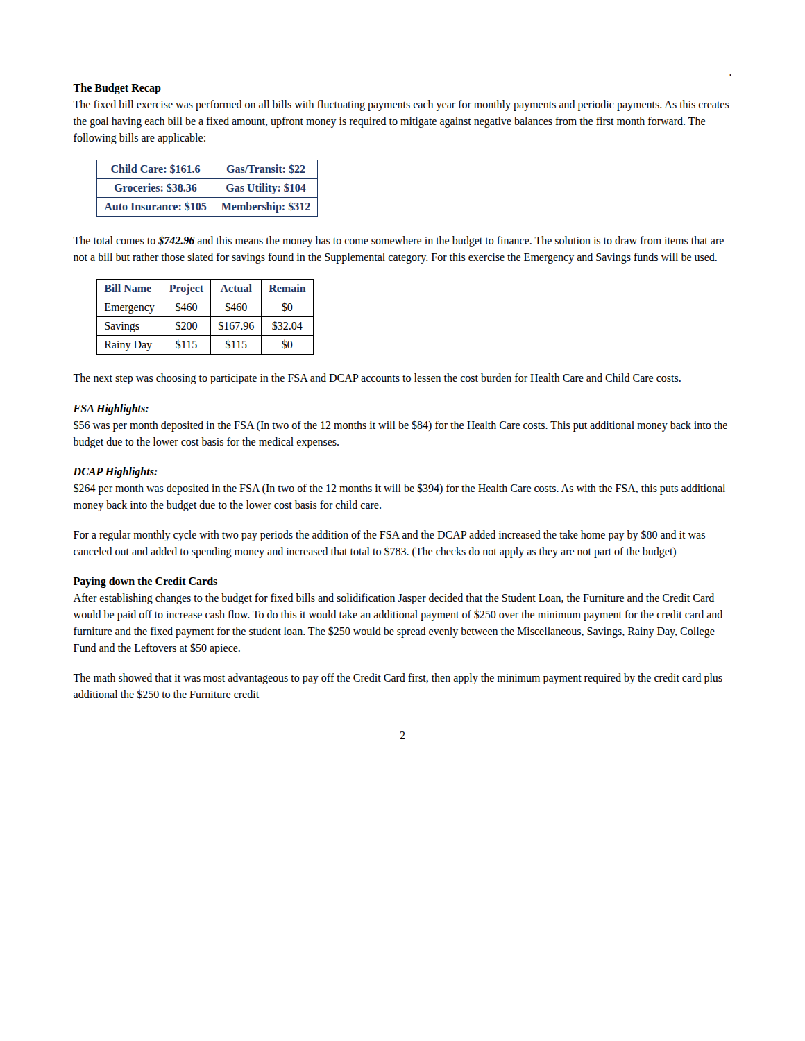.
The Budget Recap
The fixed bill exercise was performed on all bills with fluctuating payments each year for monthly payments and periodic payments. As this creates the goal having each bill be a fixed amount, upfront money is required to mitigate against negative balances from the first month forward. The following bills are applicable:
| Child Care: $161.6 | Gas/Transit: $22 |
| Groceries: $38.36 | Gas Utility: $104 |
| Auto Insurance: $105 | Membership: $312 |
The total comes to $742.96 and this means the money has to come somewhere in the budget to finance. The solution is to draw from items that are not a bill but rather those slated for savings found in the Supplemental category. For this exercise the Emergency and Savings funds will be used.
| Bill Name | Project | Actual | Remain |
| --- | --- | --- | --- |
| Emergency | $460 | $460 | $0 |
| Savings | $200 | $167.96 | $32.04 |
| Rainy Day | $115 | $115 | $0 |
The next step was choosing to participate in the FSA and DCAP accounts to lessen the cost burden for Health Care and Child Care costs.
FSA Highlights:
$56 was per month deposited in the FSA (In two of the 12 months it will be $84) for the Health Care costs. This put additional money back into the budget due to the lower cost basis for the medical expenses.
DCAP Highlights:
$264 per month was deposited in the FSA (In two of the 12 months it will be $394) for the Health Care costs. As with the FSA, this puts additional money back into the budget due to the lower cost basis for child care.
For a regular monthly cycle with two pay periods the addition of the FSA and the DCAP added increased the take home pay by $80 and it was canceled out and added to spending money and increased that total to $783. (The checks do not apply as they are not part of the budget)
Paying down the Credit Cards
After establishing changes to the budget for fixed bills and solidification Jasper decided that the Student Loan, the Furniture and the Credit Card would be paid off to increase cash flow. To do this it would take an additional payment of $250 over the minimum payment for the credit card and furniture and the fixed payment for the student loan. The $250 would be spread evenly between the Miscellaneous, Savings, Rainy Day, College Fund and the Leftovers at $50 apiece.
The math showed that it was most advantageous to pay off the Credit Card first, then apply the minimum payment required by the credit card plus additional the $250 to the Furniture credit
2